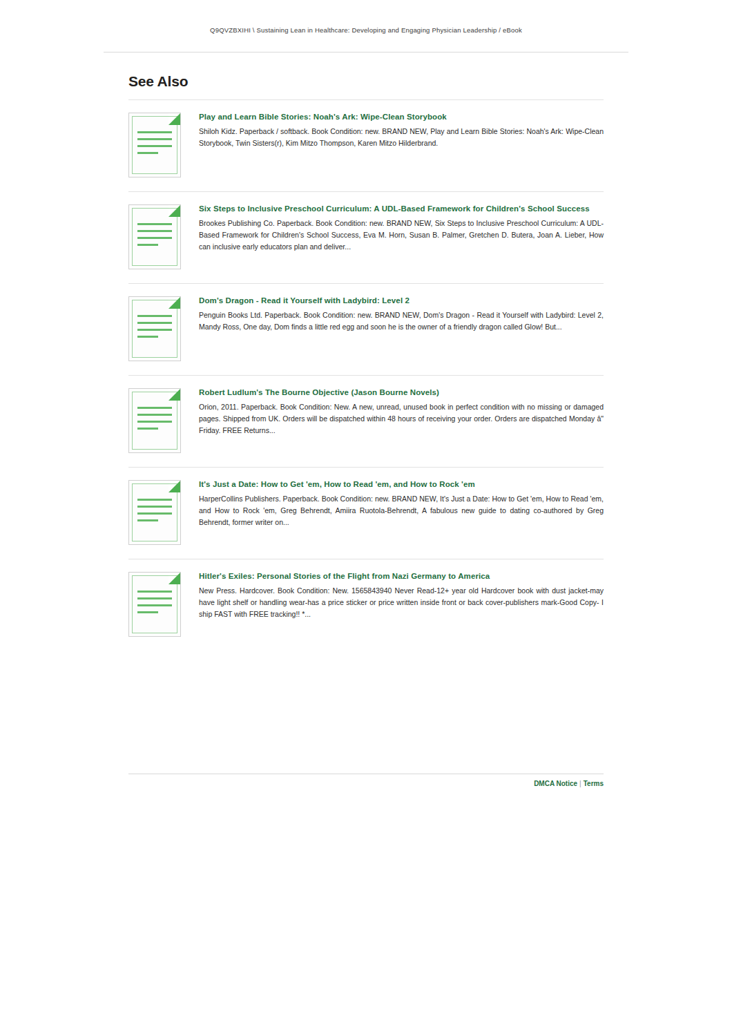Q9QVZBXIHI \ Sustaining Lean in Healthcare: Developing and Engaging Physician Leadership / eBook
See Also
Play and Learn Bible Stories: Noah's Ark: Wipe-Clean Storybook
Shiloh Kidz. Paperback / softback. Book Condition: new. BRAND NEW, Play and Learn Bible Stories: Noah's Ark: Wipe-Clean Storybook, Twin Sisters(r), Kim Mitzo Thompson, Karen Mitzo Hilderbrand.
Six Steps to Inclusive Preschool Curriculum: A UDL-Based Framework for Children's School Success
Brookes Publishing Co. Paperback. Book Condition: new. BRAND NEW, Six Steps to Inclusive Preschool Curriculum: A UDL-Based Framework for Children's School Success, Eva M. Horn, Susan B. Palmer, Gretchen D. Butera, Joan A. Lieber, How can inclusive early educators plan and deliver...
Dom's Dragon - Read it Yourself with Ladybird: Level 2
Penguin Books Ltd. Paperback. Book Condition: new. BRAND NEW, Dom's Dragon - Read it Yourself with Ladybird: Level 2, Mandy Ross, One day, Dom finds a little red egg and soon he is the owner of a friendly dragon called Glow! But...
Robert Ludlum's The Bourne Objective (Jason Bourne Novels)
Orion, 2011. Paperback. Book Condition: New. A new, unread, unused book in perfect condition with no missing or damaged pages. Shipped from UK. Orders will be dispatched within 48 hours of receiving your order. Orders are dispatched Monday â" Friday. FREE Returns...
It's Just a Date: How to Get 'em, How to Read 'em, and How to Rock 'em
HarperCollins Publishers. Paperback. Book Condition: new. BRAND NEW, It's Just a Date: How to Get 'em, How to Read 'em, and How to Rock 'em, Greg Behrendt, Amiira Ruotola-Behrendt, A fabulous new guide to dating co-authored by Greg Behrendt, former writer on...
Hitler's Exiles: Personal Stories of the Flight from Nazi Germany to America
New Press. Hardcover. Book Condition: New. 1565843940 Never Read-12+ year old Hardcover book with dust jacket-may have light shelf or handling wear-has a price sticker or price written inside front or back cover-publishers mark-Good Copy- I ship FAST with FREE tracking!! *...
DMCA Notice|Terms